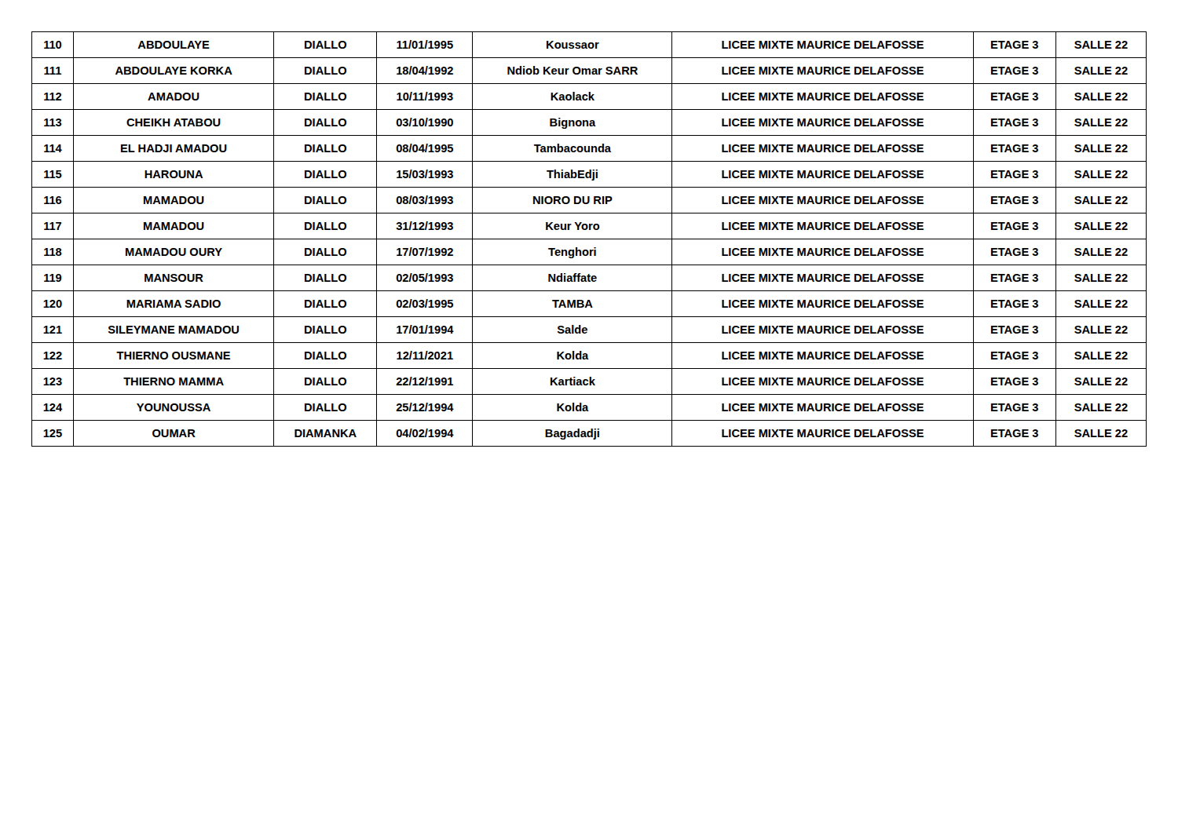| 110 | ABDOULAYE | DIALLO | 11/01/1995 | Koussaor | LICEE MIXTE MAURICE DELAFOSSE | ETAGE 3 | SALLE 22 |
| 111 | ABDOULAYE KORKA | DIALLO | 18/04/1992 | Ndiob Keur Omar SARR | LICEE MIXTE MAURICE DELAFOSSE | ETAGE 3 | SALLE 22 |
| 112 | AMADOU | DIALLO | 10/11/1993 | Kaolack | LICEE MIXTE MAURICE DELAFOSSE | ETAGE 3 | SALLE 22 |
| 113 | CHEIKH ATABOU | DIALLO | 03/10/1990 | Bignona | LICEE MIXTE MAURICE DELAFOSSE | ETAGE 3 | SALLE 22 |
| 114 | EL HADJI AMADOU | DIALLO | 08/04/1995 | Tambacounda | LICEE MIXTE MAURICE DELAFOSSE | ETAGE 3 | SALLE 22 |
| 115 | HAROUNA | DIALLO | 15/03/1993 | ThiabEdji | LICEE MIXTE MAURICE DELAFOSSE | ETAGE 3 | SALLE 22 |
| 116 | MAMADOU | DIALLO | 08/03/1993 | NIORO DU RIP | LICEE MIXTE MAURICE DELAFOSSE | ETAGE 3 | SALLE 22 |
| 117 | MAMADOU | DIALLO | 31/12/1993 | Keur Yoro | LICEE MIXTE MAURICE DELAFOSSE | ETAGE 3 | SALLE 22 |
| 118 | MAMADOU OURY | DIALLO | 17/07/1992 | Tenghori | LICEE MIXTE MAURICE DELAFOSSE | ETAGE 3 | SALLE 22 |
| 119 | MANSOUR | DIALLO | 02/05/1993 | Ndiaffate | LICEE MIXTE MAURICE DELAFOSSE | ETAGE 3 | SALLE 22 |
| 120 | MARIAMA SADIO | DIALLO | 02/03/1995 | TAMBA | LICEE MIXTE MAURICE DELAFOSSE | ETAGE 3 | SALLE 22 |
| 121 | SILEYMANE MAMADOU | DIALLO | 17/01/1994 | Salde | LICEE MIXTE MAURICE DELAFOSSE | ETAGE 3 | SALLE 22 |
| 122 | THIERNO OUSMANE | DIALLO | 12/11/2021 | Kolda | LICEE MIXTE MAURICE DELAFOSSE | ETAGE 3 | SALLE 22 |
| 123 | THIERNO MAMMA | DIALLO | 22/12/1991 | Kartiack | LICEE MIXTE MAURICE DELAFOSSE | ETAGE 3 | SALLE 22 |
| 124 | YOUNOUSSA | DIALLO | 25/12/1994 | Kolda | LICEE MIXTE MAURICE DELAFOSSE | ETAGE 3 | SALLE 22 |
| 125 | OUMAR | DIAMANKA | 04/02/1994 | Bagadadji | LICEE MIXTE MAURICE DELAFOSSE | ETAGE 3 | SALLE 22 |